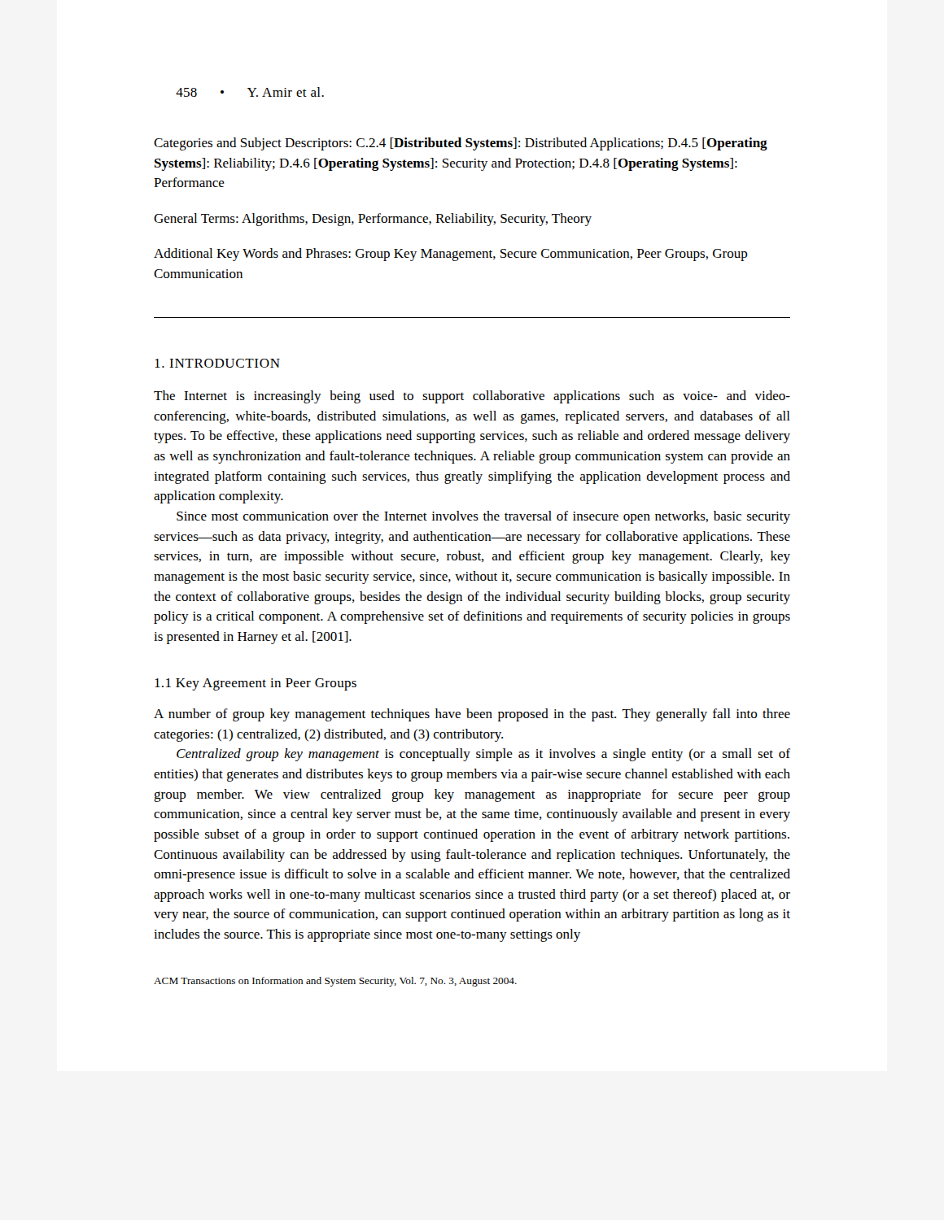458•Y. Amir et al.
Categories and Subject Descriptors: C.2.4 [Distributed Systems]: Distributed Applications; D.4.5 [Operating Systems]: Reliability; D.4.6 [Operating Systems]: Security and Protection; D.4.8 [Operating Systems]: Performance
General Terms: Algorithms, Design, Performance, Reliability, Security, Theory
Additional Key Words and Phrases: Group Key Management, Secure Communication, Peer Groups, Group Communication
1. INTRODUCTION
The Internet is increasingly being used to support collaborative applications such as voice- and video-conferencing, white-boards, distributed simulations, as well as games, replicated servers, and databases of all types. To be effective, these applications need supporting services, such as reliable and ordered message delivery as well as synchronization and fault-tolerance techniques. A reliable group communication system can provide an integrated platform containing such services, thus greatly simplifying the application development process and application complexity.
Since most communication over the Internet involves the traversal of insecure open networks, basic security services—such as data privacy, integrity, and authentication—are necessary for collaborative applications. These services, in turn, are impossible without secure, robust, and efficient group key management. Clearly, key management is the most basic security service, since, without it, secure communication is basically impossible. In the context of collaborative groups, besides the design of the individual security building blocks, group security policy is a critical component. A comprehensive set of definitions and requirements of security policies in groups is presented in Harney et al. [2001].
1.1 Key Agreement in Peer Groups
A number of group key management techniques have been proposed in the past. They generally fall into three categories: (1) centralized, (2) distributed, and (3) contributory.
Centralized group key management is conceptually simple as it involves a single entity (or a small set of entities) that generates and distributes keys to group members via a pair-wise secure channel established with each group member. We view centralized group key management as inappropriate for secure peer group communication, since a central key server must be, at the same time, continuously available and present in every possible subset of a group in order to support continued operation in the event of arbitrary network partitions. Continuous availability can be addressed by using fault-tolerance and replication techniques. Unfortunately, the omni-presence issue is difficult to solve in a scalable and efficient manner. We note, however, that the centralized approach works well in one-to-many multicast scenarios since a trusted third party (or a set thereof) placed at, or very near, the source of communication, can support continued operation within an arbitrary partition as long as it includes the source. This is appropriate since most one-to-many settings only
ACM Transactions on Information and System Security, Vol. 7, No. 3, August 2004.